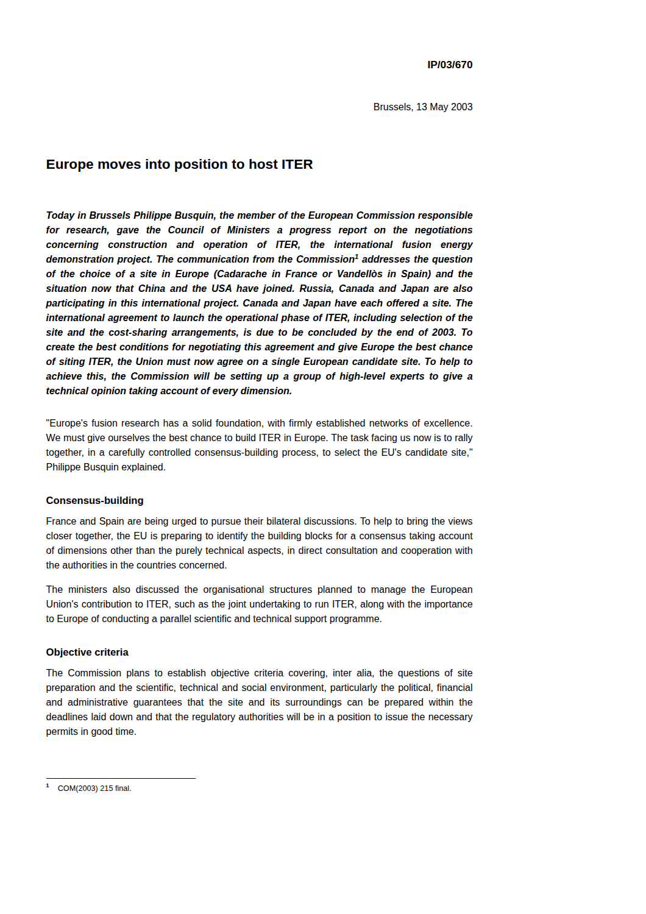IP/03/670
Brussels, 13 May 2003
Europe moves into position to host ITER
Today in Brussels Philippe Busquin, the member of the European Commission responsible for research, gave the Council of Ministers a progress report on the negotiations concerning construction and operation of ITER, the international fusion energy demonstration project. The communication from the Commission1 addresses the question of the choice of a site in Europe (Cadarache in France or Vandellòs in Spain) and the situation now that China and the USA have joined. Russia, Canada and Japan are also participating in this international project. Canada and Japan have each offered a site. The international agreement to launch the operational phase of ITER, including selection of the site and the cost-sharing arrangements, is due to be concluded by the end of 2003. To create the best conditions for negotiating this agreement and give Europe the best chance of siting ITER, the Union must now agree on a single European candidate site. To help to achieve this, the Commission will be setting up a group of high-level experts to give a technical opinion taking account of every dimension.
"Europe's fusion research has a solid foundation, with firmly established networks of excellence. We must give ourselves the best chance to build ITER in Europe. The task facing us now is to rally together, in a carefully controlled consensus-building process, to select the EU's candidate site," Philippe Busquin explained.
Consensus-building
France and Spain are being urged to pursue their bilateral discussions. To help to bring the views closer together, the EU is preparing to identify the building blocks for a consensus taking account of dimensions other than the purely technical aspects, in direct consultation and cooperation with the authorities in the countries concerned.
The ministers also discussed the organisational structures planned to manage the European Union's contribution to ITER, such as the joint undertaking to run ITER, along with the importance to Europe of conducting a parallel scientific and technical support programme.
Objective criteria
The Commission plans to establish objective criteria covering, inter alia, the questions of site preparation and the scientific, technical and social environment, particularly the political, financial and administrative guarantees that the site and its surroundings can be prepared within the deadlines laid down and that the regulatory authorities will be in a position to issue the necessary permits in good time.
1COM(2003) 215 final.